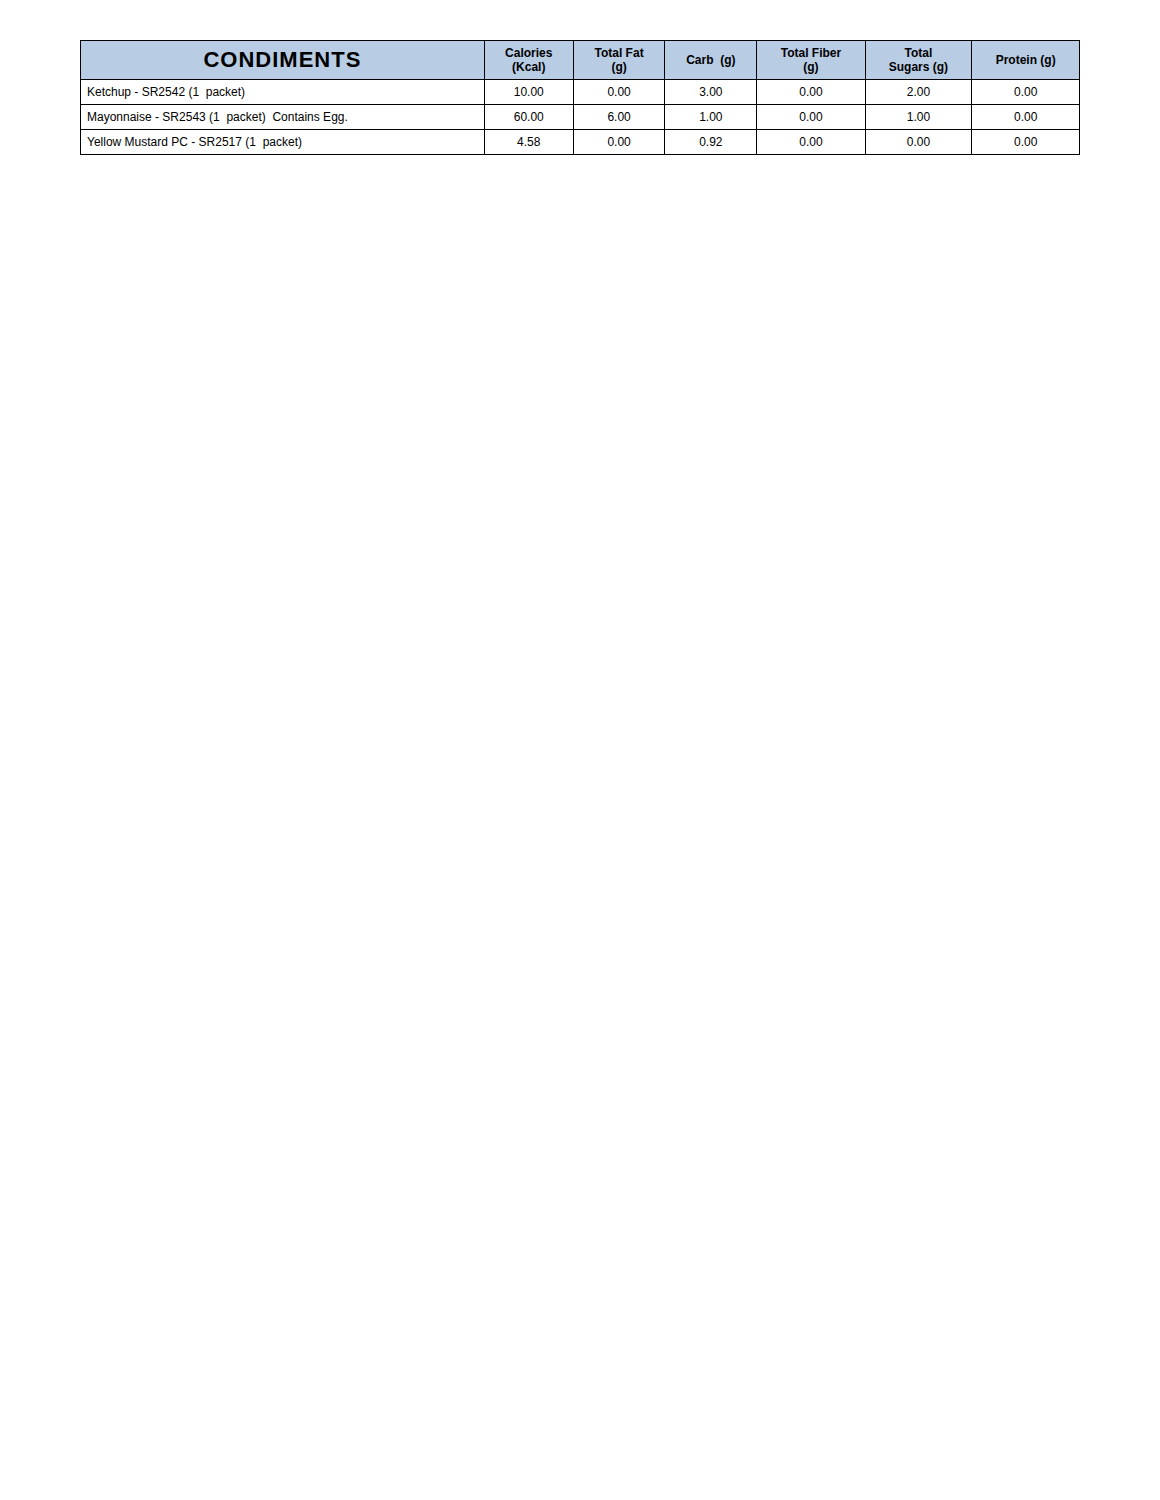| CONDIMENTS | Calories (Kcal) | Total Fat (g) | Carb (g) | Total Fiber (g) | Total Sugars (g) | Protein (g) |
| --- | --- | --- | --- | --- | --- | --- |
| Ketchup - SR2542 (1 packet) | 10.00 | 0.00 | 3.00 | 0.00 | 2.00 | 0.00 |
| Mayonnaise - SR2543 (1 packet) Contains Egg. | 60.00 | 6.00 | 1.00 | 0.00 | 1.00 | 0.00 |
| Yellow Mustard PC - SR2517 (1 packet) | 4.58 | 0.00 | 0.92 | 0.00 | 0.00 | 0.00 |